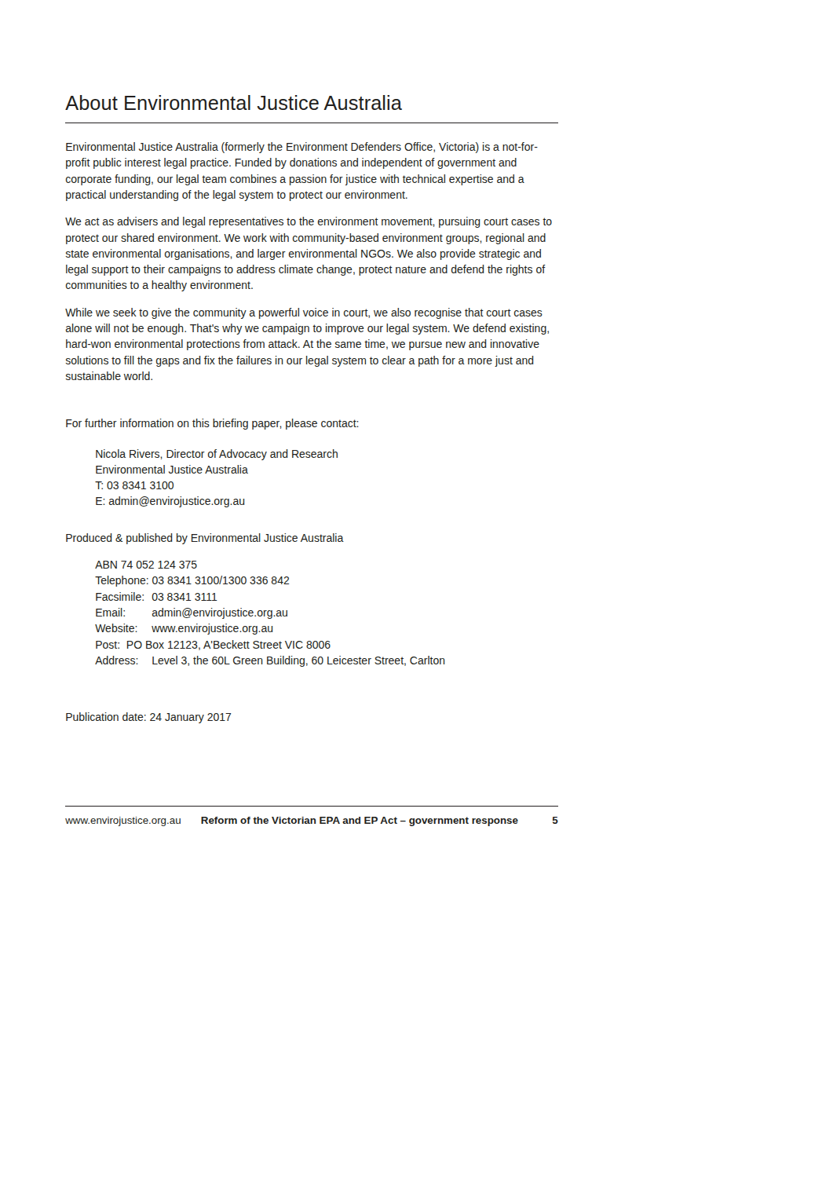About Environmental Justice Australia
Environmental Justice Australia (formerly the Environment Defenders Office, Victoria) is a not-for-profit public interest legal practice. Funded by donations and independent of government and corporate funding, our legal team combines a passion for justice with technical expertise and a practical understanding of the legal system to protect our environment.
We act as advisers and legal representatives to the environment movement, pursuing court cases to protect our shared environment. We work with community-based environment groups, regional and state environmental organisations, and larger environmental NGOs. We also provide strategic and legal support to their campaigns to address climate change, protect nature and defend the rights of communities to a healthy environment.
While we seek to give the community a powerful voice in court, we also recognise that court cases alone will not be enough. That's why we campaign to improve our legal system. We defend existing, hard-won environmental protections from attack. At the same time, we pursue new and innovative solutions to fill the gaps and fix the failures in our legal system to clear a path for a more just and sustainable world.
For further information on this briefing paper, please contact:
Nicola Rivers, Director of Advocacy and Research Environmental Justice Australia T: 03 8341 3100 E: admin@envirojustice.org.au
Produced & published by Environmental Justice Australia
ABN 74 052 124 375 Telephone: 03 8341 3100/1300 336 842
Facsimile: 03 8341 3111
Email: admin@envirojustice.org.au
Website: www.envirojustice.org.au
Post: PO Box 12123, A'Beckett Street VIC 8006
Address: Level 3, the 60L Green Building, 60 Leicester Street, Carlton
Publication date: 24 January 2017
www.envirojustice.org.au Reform of the Victorian EPA and EP Act – government response 5